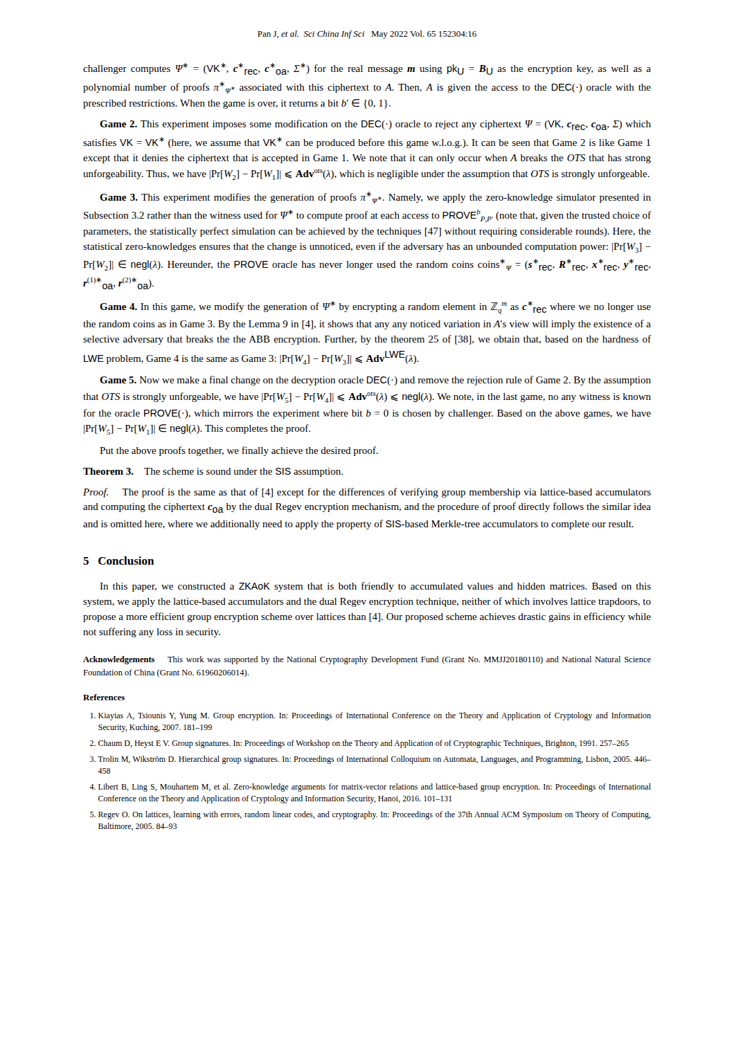Pan J, et al. Sci China Inf Sci May 2022 Vol. 65 152304:16
challenger computes Ψ∗ = (VK∗, c∗rec, c∗oa, Σ∗) for the real message m using pkU = BU as the encryption key, as well as a polynomial number of proofs π∗Ψ∗ associated with this ciphertext to A. Then, A is given the access to the DEC(·) oracle with the prescribed restrictions. When the game is over, it returns a bit b′ ∈ {0, 1}.
Game 2. This experiment imposes some modification on the DEC(·) oracle to reject any ciphertext Ψ = (VK, crec, coa, Σ) which satisfies VK = VK∗ (here, we assume that VK∗ can be produced before this game w.l.o.g.). It can be seen that Game 2 is like Game 1 except that it denies the ciphertext that is accepted in Game 1. We note that it can only occur when A breaks the OTS that has strong unforgeability. Thus, we have |Pr[W2] − Pr[W1]| ⩽ Advots(λ), which is negligible under the assumption that OTS is strongly unforgeable.
Game 3. This experiment modifies the generation of proofs π∗Ψ∗. Namely, we apply the zero-knowledge simulator presented in Subsection 3.2 rather than the witness used for Ψ∗ to compute proof at each access to PROVEbP,P′ (note that, given the trusted choice of parameters, the statistically perfect simulation can be achieved by the techniques [47] without requiring considerable rounds). Here, the statistical zero-knowledges ensures that the change is unnoticed, even if the adversary has an unbounded computation power: |Pr[W3] − Pr[W2]| ∈ negl(λ). Hereunder, the PROVE oracle has never longer used the random coins coins∗Ψ = (s∗rec, R∗rec, x∗rec, y∗rec, r(1)∗oa, r(2)∗oa).
Game 4. In this game, we modify the generation of Ψ∗ by encrypting a random element in ℤqm as c∗rec where we no longer use the random coins as in Game 3. By the Lemma 9 in [4], it shows that any any noticed variation in A′s view will imply the existence of a selective adversary that breaks the the ABB encryption. Further, by the theorem 25 of [38], we obtain that, based on the hardness of LWE problem, Game 4 is the same as Game 3: |Pr[W4] − Pr[W3]| ⩽ AdvLWE(λ).
Game 5. Now we make a final change on the decryption oracle DEC(·) and remove the rejection rule of Game 2. By the assumption that OTS is strongly unforgeable, we have |Pr[W5] − Pr[W4]| ⩽ Advots(λ) ⩽ negl(λ). We note, in the last game, no any witness is known for the oracle PROVE(·), which mirrors the experiment where bit b = 0 is chosen by challenger. Based on the above games, we have |Pr[W5] − Pr[W1]| ∈ negl(λ). This completes the proof.
Put the above proofs together, we finally achieve the desired proof.
Theorem 3. The scheme is sound under the SIS assumption.
Proof. The proof is the same as that of [4] except for the differences of verifying group membership via lattice-based accumulators and computing the ciphertext coa by the dual Regev encryption mechanism, and the procedure of proof directly follows the similar idea and is omitted here, where we additionally need to apply the property of SIS-based Merkle-tree accumulators to complete our result.
5 Conclusion
In this paper, we constructed a ZKAoK system that is both friendly to accumulated values and hidden matrices. Based on this system, we apply the lattice-based accumulators and the dual Regev encryption technique, neither of which involves lattice trapdoors, to propose a more efficient group encryption scheme over lattices than [4]. Our proposed scheme achieves drastic gains in efficiency while not suffering any loss in security.
Acknowledgements This work was supported by the National Cryptography Development Fund (Grant No. MMJJ20180110) and National Natural Science Foundation of China (Grant No. 61960206014).
References
Kiayias A, Tsiounis Y, Yung M. Group encryption. In: Proceedings of International Conference on the Theory and Application of Cryptology and Information Security, Kuching, 2007. 181–199
Chaum D, Heyst E V. Group signatures. In: Proceedings of Workshop on the Theory and Application of of Cryptographic Techniques, Brighton, 1991. 257–265
Trolin M, Wikström D. Hierarchical group signatures. In: Proceedings of International Colloquium on Automata, Languages, and Programming, Lisbon, 2005. 446–458
Libert B, Ling S, Mouhartem M, et al. Zero-knowledge arguments for matrix-vector relations and lattice-based group encryption. In: Proceedings of International Conference on the Theory and Application of Cryptology and Information Security, Hanoi, 2016. 101–131
Regev O. On lattices, learning with errors, random linear codes, and cryptography. In: Proceedings of the 37th Annual ACM Symposium on Theory of Computing, Baltimore, 2005. 84–93